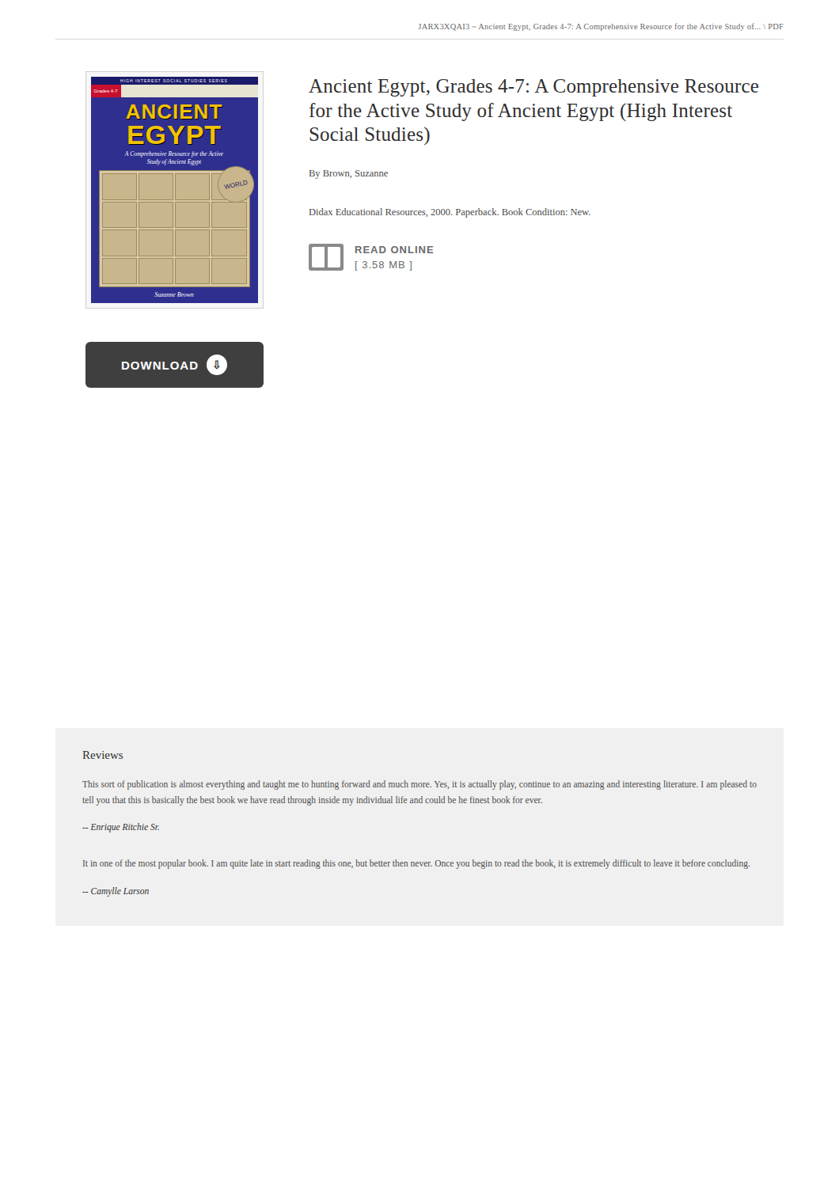JARX3XQAI3 ~ Ancient Egypt, Grades 4-7: A Comprehensive Resource for the Active Study of... \ PDF
HIGH INTEREST SOCIAL STUDIES SERIES
Grades 4-7
ANCIENT EGYPT
A Comprehensive Resource for the Active
Study of Ancient Egypt
WORLD
Suzanne Brown
DOWNLOAD ⇩
Ancient Egypt, Grades 4-7: A Comprehensive Resource for the Active Study of Ancient Egypt (High Interest Social Studies)
By Brown, Suzanne
Didax Educational Resources, 2000. Paperback. Book Condition: New.
READ ONLINE [ 3.58 MB ]
Reviews
This sort of publication is almost everything and taught me to hunting forward and much more. Yes, it is actually play, continue to an amazing and interesting literature. I am pleased to tell you that this is basically the best book we have read through inside my individual life and could be he finest book for ever.
-- Enrique Ritchie Sr.
It in one of the most popular book. I am quite late in start reading this one, but better then never. Once you begin to read the book, it is extremely difficult to leave it before concluding.
-- Camylle Larson